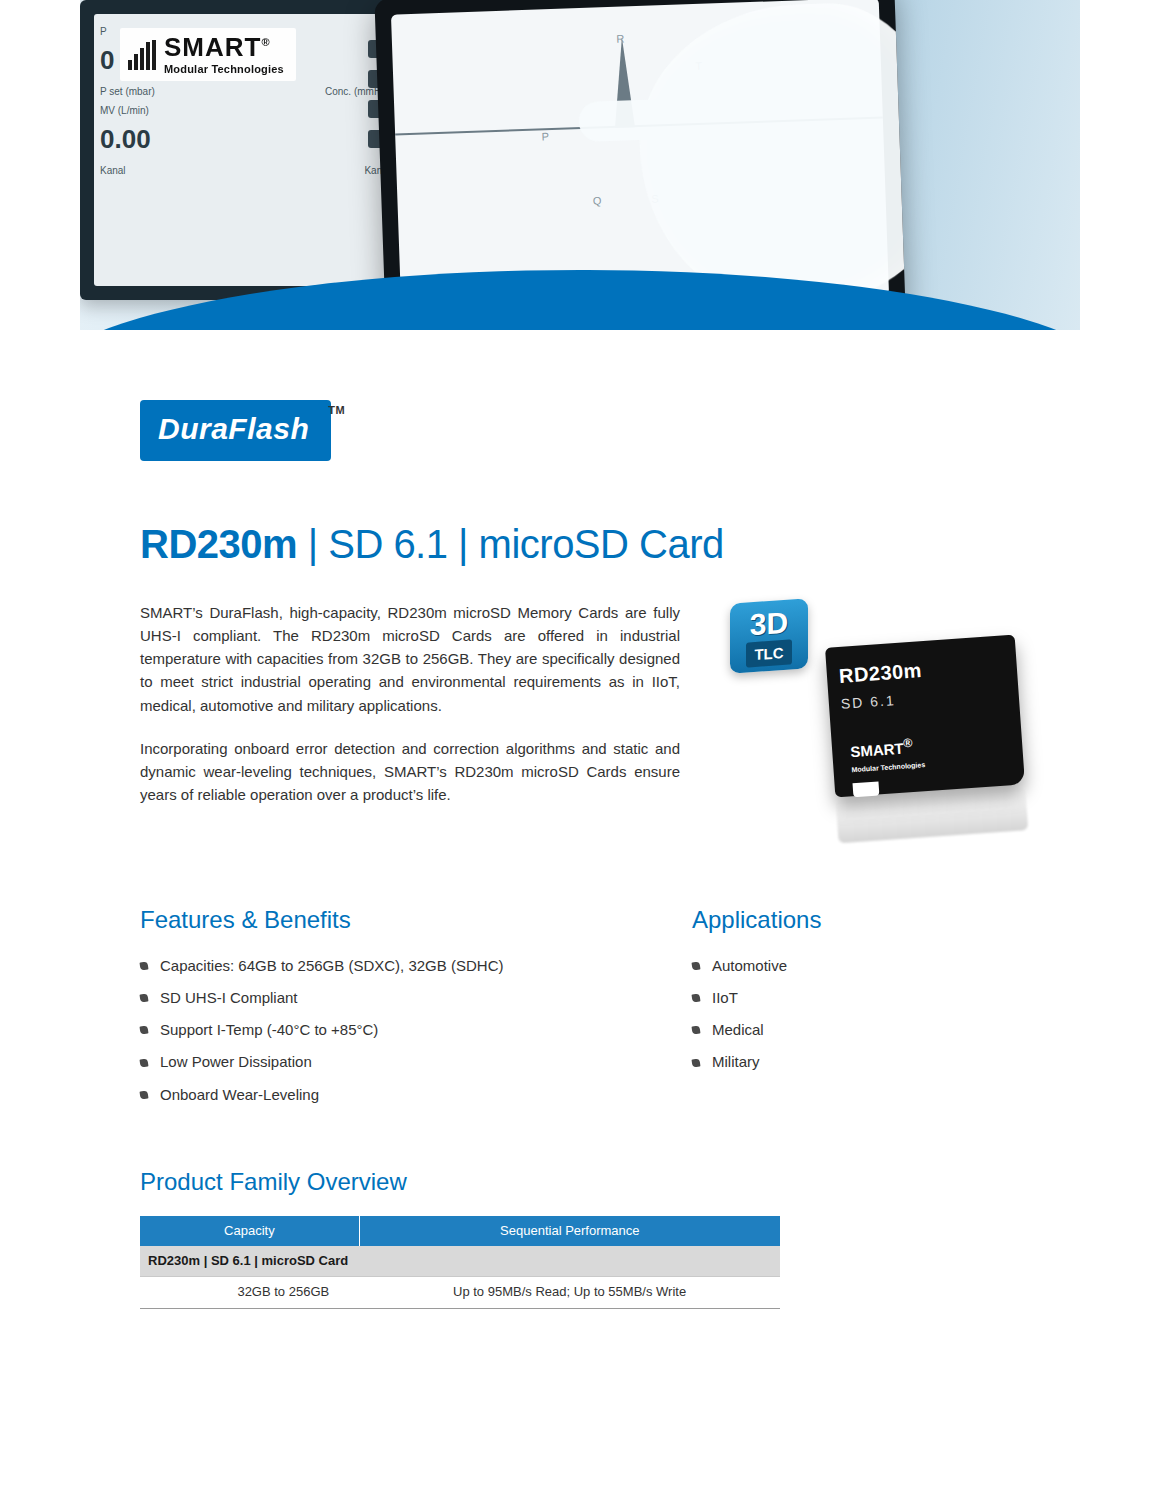P 31
0
P set (mbar) Conc. (mmHg)
MV (L/min) 5.0
0.00
Kanal Kanal
R T Q S P
SMART®
Modular Technologies
DuraFlashTM
RD230m | SD 6.1 | microSD Card
SMART’s DuraFlash, high-capacity, RD230m microSD Memory Cards are fully UHS-I compliant. The RD230m microSD Cards are offered in industrial temperature with capacities from 32GB to 256GB. They are specifically designed to meet strict industrial operating and environmental requirements as in IIoT, medical, automotive and military applications.
Incorporating onboard error detection and correction algorithms and static and dynamic wear-leveling techniques, SMART’s RD230m microSD Cards ensure years of reliable operation over a product’s life.
3D TLC
RD230m
SD 6.1
SMART®
Modular Technologies
Features & Benefits
Capacities: 64GB to 256GB (SDXC), 32GB (SDHC)
SD UHS-I Compliant
Support I-Temp (-40°C to +85°C)
Low Power Dissipation
Onboard Wear-Leveling
Applications
Automotive
IIoT
Medical
Military
Product Family Overview
| Capacity | Sequential Performance |
| --- | --- |
| RD230m / SD 6.1 / microSD Card |
| 32GB to 256GB | Up to 95MB/s Read; Up to 55MB/s Write |